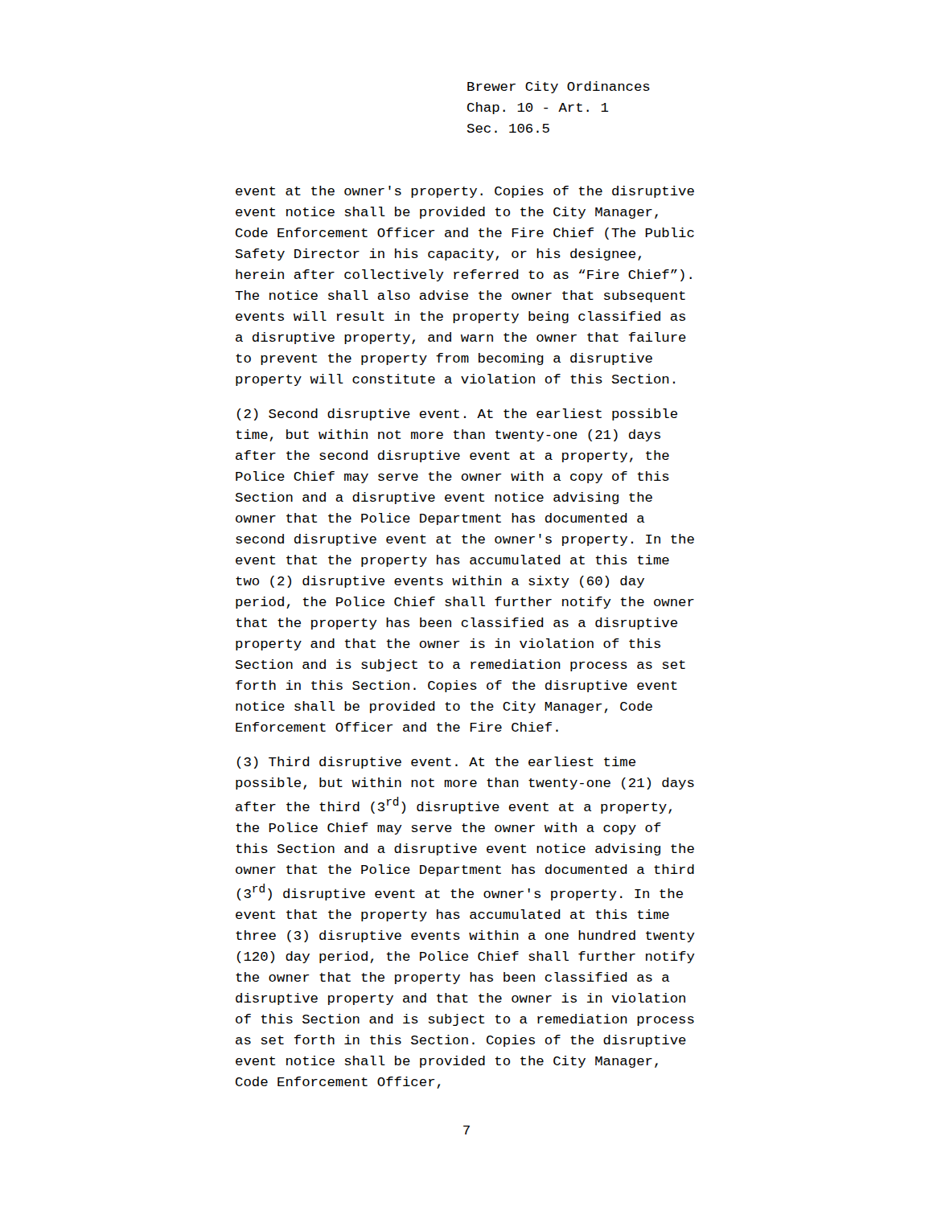Brewer City Ordinances Chap. 10 - Art. 1 Sec. 106.5
event at the owner's property. Copies of the disruptive event notice shall be provided to the City Manager, Code Enforcement Officer and the Fire Chief (The Public Safety Director in his capacity, or his designee, herein after collectively referred to as “Fire Chief”). The notice shall also advise the owner that subsequent events will result in the property being classified as a disruptive property, and warn the owner that failure to prevent the property from becoming a disruptive property will constitute a violation of this Section.
(2) Second disruptive event. At the earliest possible time, but within not more than twenty-one (21) days after the second disruptive event at a property, the Police Chief may serve the owner with a copy of this Section and a disruptive event notice advising the owner that the Police Department has documented a second disruptive event at the owner's property. In the event that the property has accumulated at this time two (2) disruptive events within a sixty (60) day period, the Police Chief shall further notify the owner that the property has been classified as a disruptive property and that the owner is in violation of this Section and is subject to a remediation process as set forth in this Section. Copies of the disruptive event notice shall be provided to the City Manager, Code Enforcement Officer and the Fire Chief.
(3) Third disruptive event. At the earliest time possible, but within not more than twenty-one (21) days after the third (3rd) disruptive event at a property, the Police Chief may serve the owner with a copy of this Section and a disruptive event notice advising the owner that the Police Department has documented a third (3rd) disruptive event at the owner's property. In the event that the property has accumulated at this time three (3) disruptive events within a one hundred twenty (120) day period, the Police Chief shall further notify the owner that the property has been classified as a disruptive property and that the owner is in violation of this Section and is subject to a remediation process as set forth in this Section. Copies of the disruptive event notice shall be provided to the City Manager, Code Enforcement Officer,
7